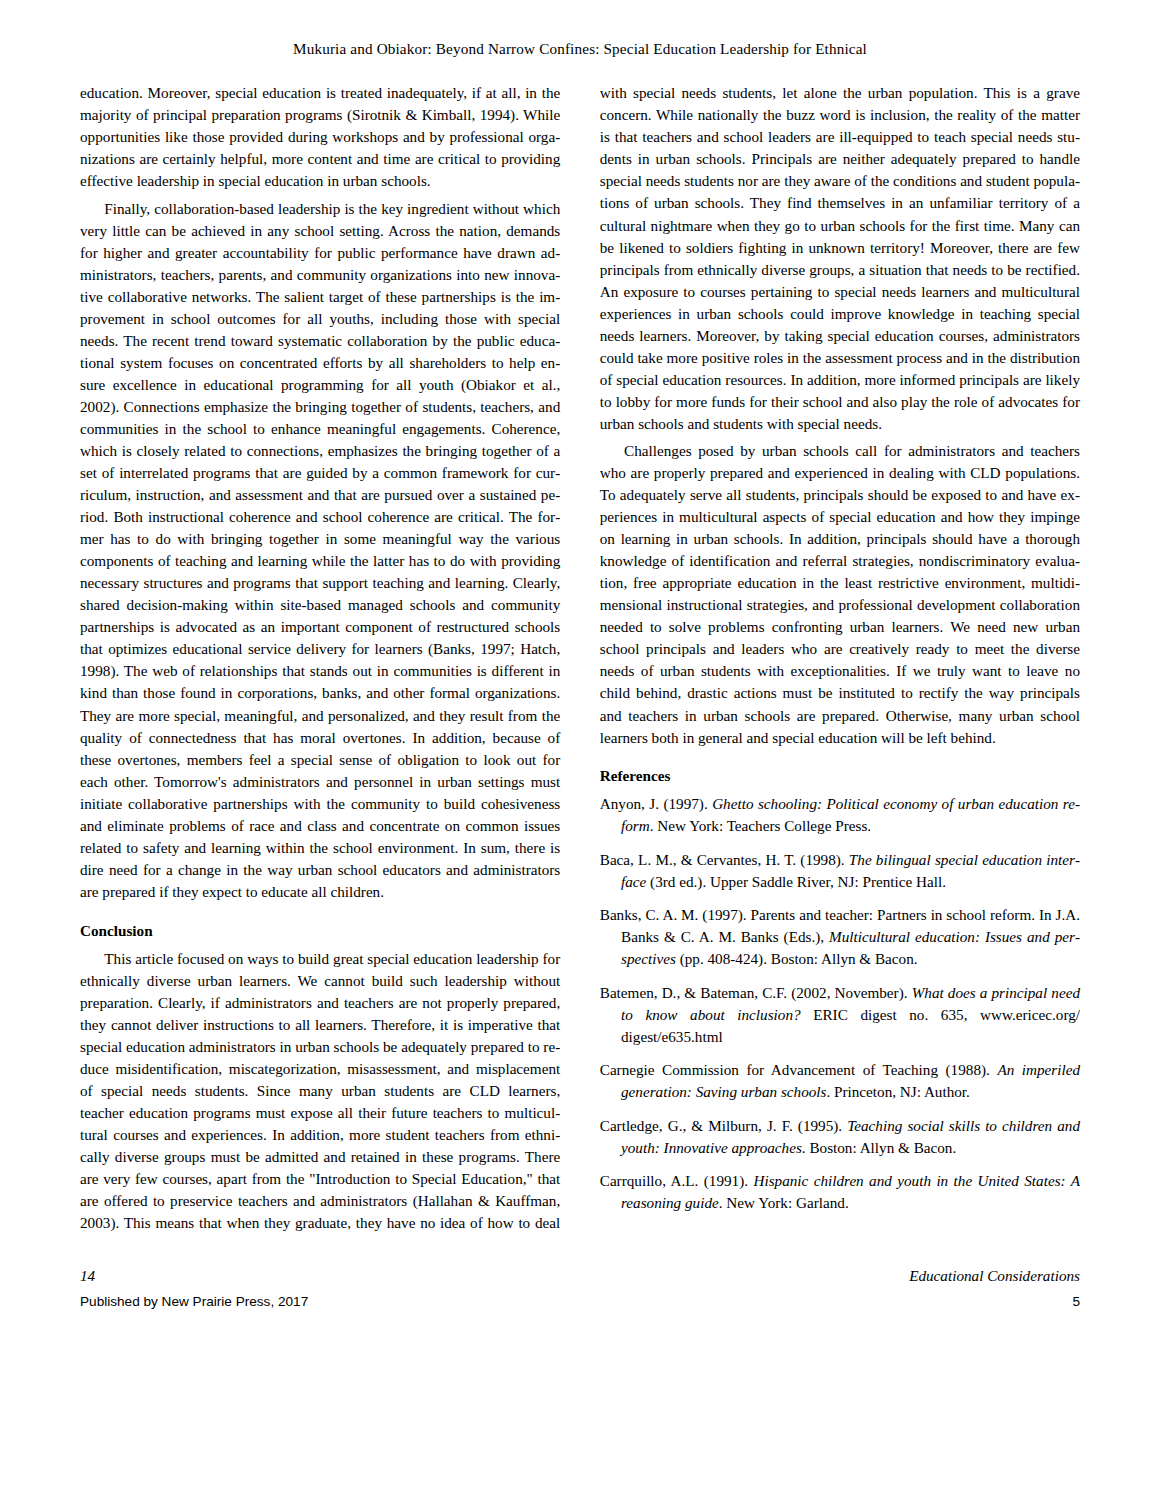Mukuria and Obiakor: Beyond Narrow Confines: Special Education Leadership for Ethnical
education. Moreover, special education is treated inadequately, if at all, in the majority of principal preparation programs (Sirotnik & Kimball, 1994). While opportunities like those provided during workshops and by professional organizations are certainly helpful, more content and time are critical to providing effective leadership in special education in urban schools.
Finally, collaboration-based leadership is the key ingredient without which very little can be achieved in any school setting. Across the nation, demands for higher and greater accountability for public performance have drawn administrators, teachers, parents, and community organizations into new innovative collaborative networks. The salient target of these partnerships is the improvement in school outcomes for all youths, including those with special needs. The recent trend toward systematic collaboration by the public educational system focuses on concentrated efforts by all shareholders to help ensure excellence in educational programming for all youth (Obiakor et al., 2002). Connections emphasize the bringing together of students, teachers, and communities in the school to enhance meaningful engagements. Coherence, which is closely related to connections, emphasizes the bringing together of a set of interrelated programs that are guided by a common framework for curriculum, instruction, and assessment and that are pursued over a sustained period. Both instructional coherence and school coherence are critical. The former has to do with bringing together in some meaningful way the various components of teaching and learning while the latter has to do with providing necessary structures and programs that support teaching and learning. Clearly, shared decision-making within site-based managed schools and community partnerships is advocated as an important component of restructured schools that optimizes educational service delivery for learners (Banks, 1997; Hatch, 1998). The web of relationships that stands out in communities is different in kind than those found in corporations, banks, and other formal organizations. They are more special, meaningful, and personalized, and they result from the quality of connectedness that has moral overtones. In addition, because of these overtones, members feel a special sense of obligation to look out for each other. Tomorrow's administrators and personnel in urban settings must initiate collaborative partnerships with the community to build cohesiveness and eliminate problems of race and class and concentrate on common issues related to safety and learning within the school environment. In sum, there is dire need for a change in the way urban school educators and administrators are prepared if they expect to educate all children.
Conclusion
This article focused on ways to build great special education leadership for ethnically diverse urban learners. We cannot build such leadership without preparation. Clearly, if administrators and teachers are not properly prepared, they cannot deliver instructions to all learners. Therefore, it is imperative that special education administrators in urban schools be adequately prepared to reduce misidentification, miscategorization, misassessment, and misplacement of special needs students. Since many urban students are CLD learners, teacher education programs must expose all their future teachers to multicultural courses and experiences. In addition, more student teachers from ethnically diverse groups must be admitted and retained in these programs. There are very few courses, apart from the "Introduction to Special Education," that are offered to preservice teachers and administrators (Hallahan & Kauffman, 2003). This means that when they graduate, they have no idea of how to deal with special needs students, let alone the urban population. This is a grave concern. While nationally the buzz word is inclusion, the reality of the matter is that teachers and school leaders are ill-equipped to teach special needs students in urban schools. Principals are neither adequately prepared to handle special needs students nor are they aware of the conditions and student populations of urban schools. They find themselves in an unfamiliar territory of a cultural nightmare when they go to urban schools for the first time. Many can be likened to soldiers fighting in unknown territory! Moreover, there are few principals from ethnically diverse groups, a situation that needs to be rectified. An exposure to courses pertaining to special needs learners and multicultural experiences in urban schools could improve knowledge in teaching special needs learners. Moreover, by taking special education courses, administrators could take more positive roles in the assessment process and in the distribution of special education resources. In addition, more informed principals are likely to lobby for more funds for their school and also play the role of advocates for urban schools and students with special needs.
Challenges posed by urban schools call for administrators and teachers who are properly prepared and experienced in dealing with CLD populations. To adequately serve all students, principals should be exposed to and have experiences in multicultural aspects of special education and how they impinge on learning in urban schools. In addition, principals should have a thorough knowledge of identification and referral strategies, nondiscriminatory evaluation, free appropriate education in the least restrictive environment, multidimensional instructional strategies, and professional development collaboration needed to solve problems confronting urban learners. We need new urban school principals and leaders who are creatively ready to meet the diverse needs of urban students with exceptionalities. If we truly want to leave no child behind, drastic actions must be instituted to rectify the way principals and teachers in urban schools are prepared. Otherwise, many urban school learners both in general and special education will be left behind.
References
Anyon, J. (1997). Ghetto schooling: Political economy of urban education reform. New York: Teachers College Press.
Baca, L. M., & Cervantes, H. T. (1998). The bilingual special education interface (3rd ed.). Upper Saddle River, NJ: Prentice Hall.
Banks, C. A. M. (1997). Parents and teacher: Partners in school reform. In J.A. Banks & C. A. M. Banks (Eds.), Multicultural education: Issues and perspectives (pp. 408-424). Boston: Allyn & Bacon.
Batemen, D., & Bateman, C.F. (2002, November). What does a principal need to know about inclusion? ERIC digest no. 635, www.ericec.org/ digest/e635.html
Carnegie Commission for Advancement of Teaching (1988). An imperiled generation: Saving urban schools. Princeton, NJ: Author.
Cartledge, G., & Milburn, J. F. (1995). Teaching social skills to children and youth: Innovative approaches. Boston: Allyn & Bacon.
Carrquillo, A.L. (1991). Hispanic children and youth in the United States: A reasoning guide. New York: Garland.
14
Educational Considerations
Published by New Prairie Press, 2017
5